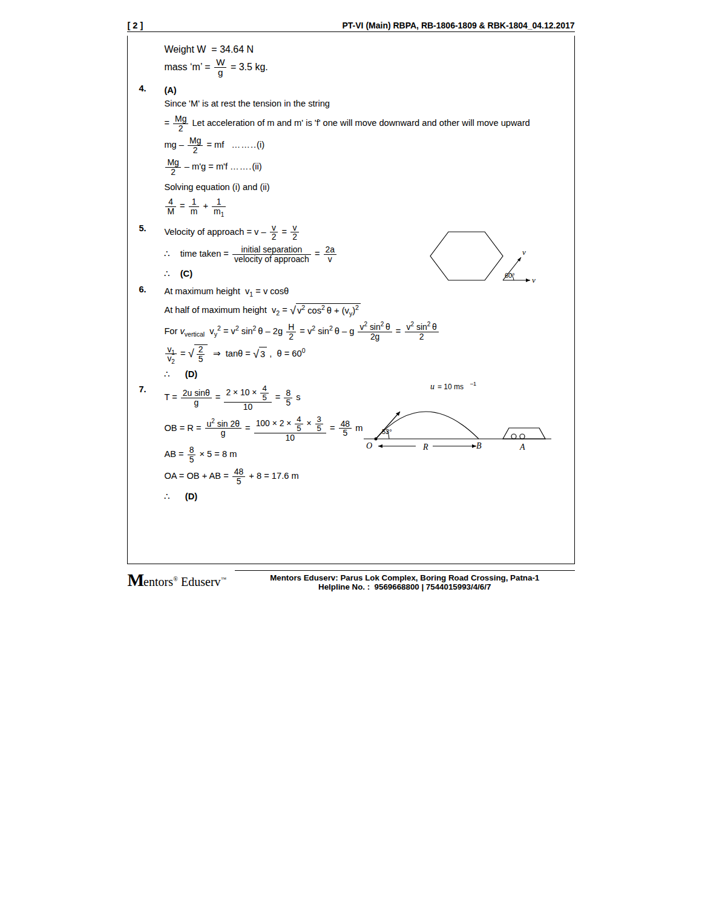[ 2 ]
PT-VI (Main) RBPA, RB-1806-1809 & RBK-1804_04.12.2017
Weight W = 34.64 N
mass ‘m’ = Wg = 3.5 kg.
4.
(A)
Since 'M' is at rest the tension in the string
= Mg 2 Let acceleration of m and m' is 'f' one will move downward and other will move upward
mg – Mg 2 = mf ……..(i)
Mg 2 – m'g = m'f …….(ii)
Solving equation (i) and (ii)
4 M = 1 m + 1 m1
5.
Velocity of approach = v – v 2 = v 2
∴ time taken = initial separation velocity of approach = 2a v
∴ (C)
60° v v
6.
At maximum height v1 = v cosθ
At half of maximum height v2 = √v2 cos2 θ + (vy)2
For vvertical vy2 = v2 sin2 θ – 2g H 2 = v2 sin2 θ – g v2 sin2 θ 2g = v2 sin2 θ 2
v1 v2 = √25 ⇒ tanθ = √3 , θ = 600
∴ (D)
7.
T = 2u sinθ g = 2 × 10 × 4510 = 85 s
OB = R = u2 sin 2θ g = 100 × 2 × 45 × 3510 = 485 m
AB = 85 × 5 = 8 m
OA = OB + AB = 485 + 8 = 17.6 m
∴ (D)
u = 10 ms –1 53° O B R A
Mentors® Eduserv™
Mentors Eduserv: Parus Lok Complex, Boring Road Crossing, Patna-1
Helpline No. : 9569668800 | 7544015993/4/6/7